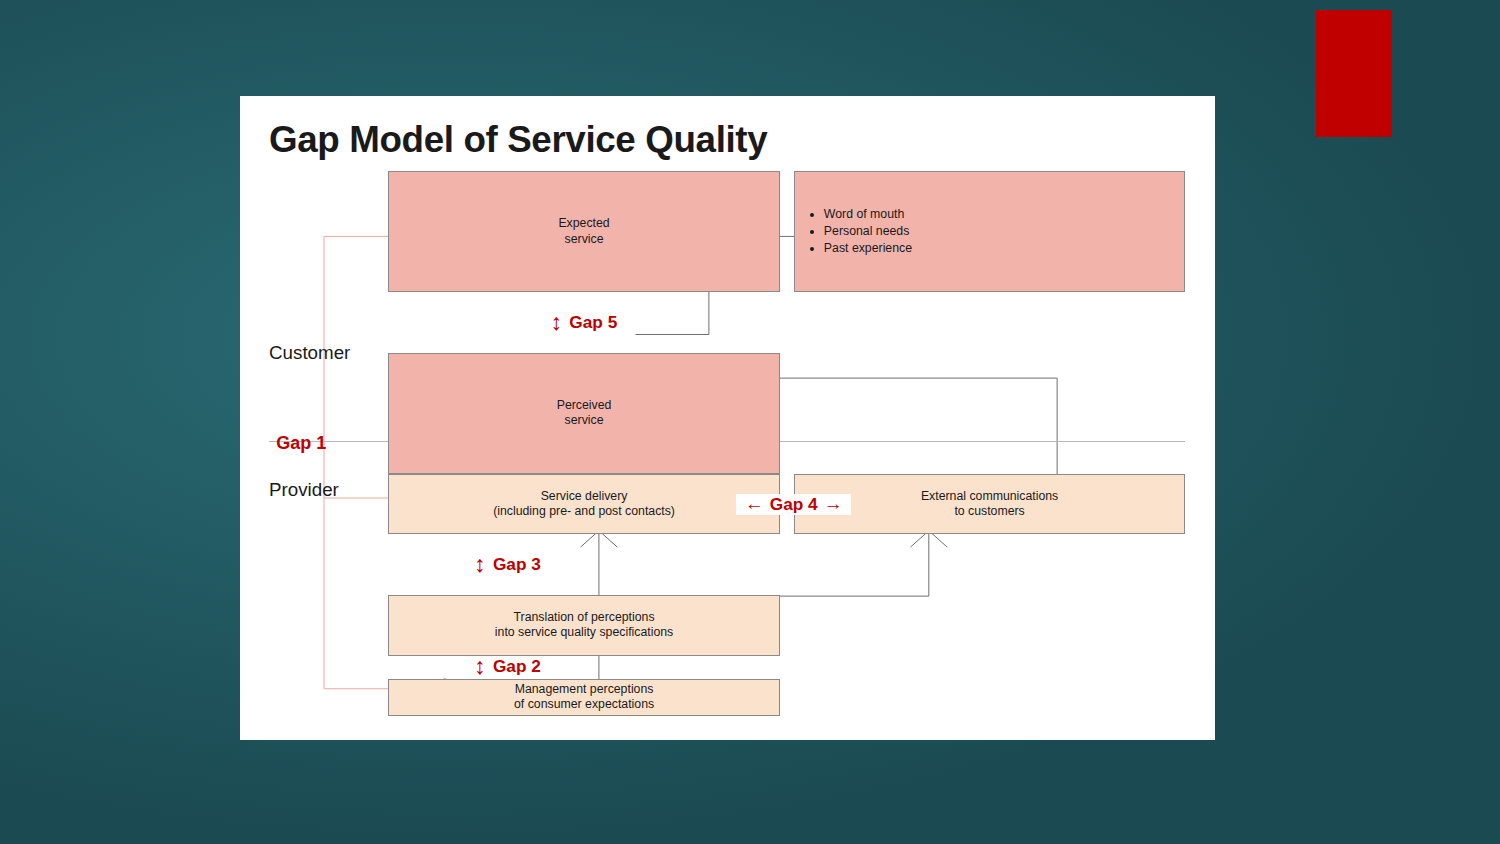Gap Model of Service Quality
Customer
Gap 1
Provider
Expected
service
↕ Gap 5
Perceived
service
Service delivery
(including pre- and post contacts)
↕ Gap 3
Translation of perceptions
into service quality specifications
Word of mouth
Personal needs
Past experience
External communications
to customers
← Gap 4 →
↕ Gap 2
Management perceptions
of consumer expectations